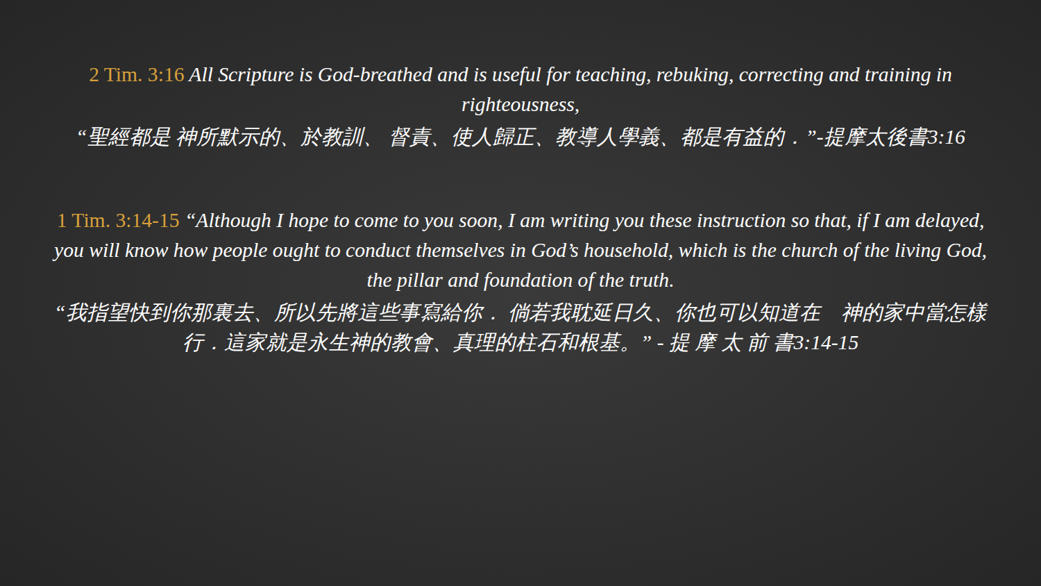2 Tim. 3:16 All Scripture is God-breathed and is useful for teaching, rebuking, correcting and training in righteousness, “聖經都是 神所默示的、於教訓、 督責、使人歸正、教導人學義、都是有益的．”-提摩太後書3:16
1 Tim. 3:14-15 “Although I hope to come to you soon, I am writing you these instruction so that, if I am delayed, you will know how people ought to conduct themselves in God’s household, which is the church of the living God, the pillar and foundation of the truth. “我指望快到你那裏去、所以先將這些事寫給你． 倘若我耽延日久、你也可以知道在　神的家中當怎樣行．這家就是永生神的教會、真理的柱石和根基。” - 提 摩 太 前 書3:14-15